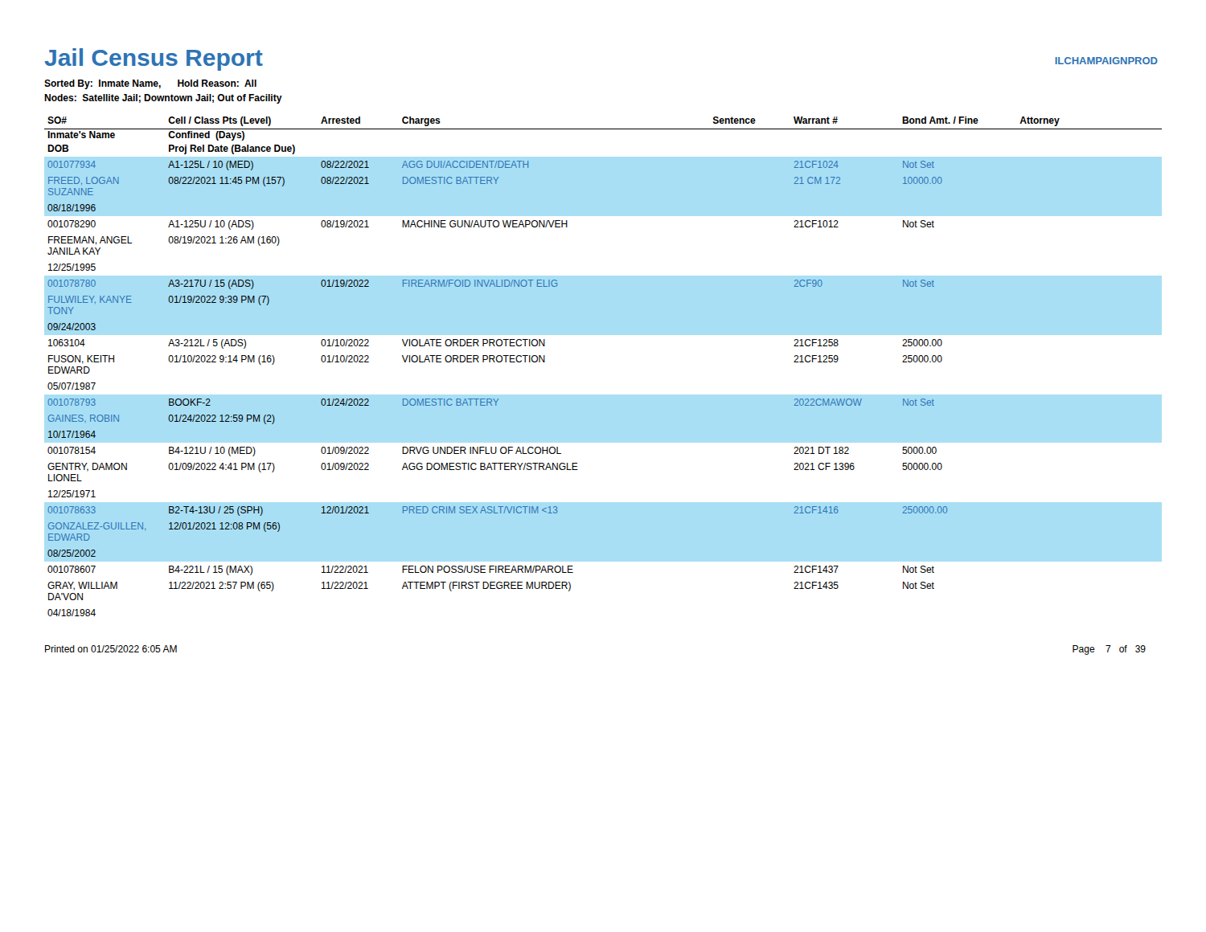Jail Census Report
ILCHAMPAIGNPROD
Sorted By: Inmate Name, Hold Reason: All
Nodes: Satellite Jail; Downtown Jail; Out of Facility
| SO# | Cell / Class Pts (Level) | Arrested | Charges | Sentence | Warrant # | Bond Amt. / Fine | Attorney |
| --- | --- | --- | --- | --- | --- | --- | --- |
| Inmate's Name | Confined (Days) | | | | | | |
| DOB | Proj Rel Date (Balance Due) | | | | | | |
| 001077934 | A1-125L / 10 (MED) | 08/22/2021 | AGG DUI/ACCIDENT/DEATH | | 21CF1024 | Not Set | |
| FREED, LOGAN SUZANNE | 08/22/2021 11:45 PM (157) | 08/22/2021 | DOMESTIC BATTERY | | 21 CM 172 | 10000.00 | |
| 08/18/1996 | | | | | | | |
| 001078290 | A1-125U / 10 (ADS) | 08/19/2021 | MACHINE GUN/AUTO WEAPON/VEH | | 21CF1012 | Not Set | |
| FREEMAN, ANGEL JANILA KAY | 08/19/2021 1:26 AM (160) | | | | | | |
| 12/25/1995 | | | | | | | |
| 001078780 | A3-217U / 15 (ADS) | 01/19/2022 | FIREARM/FOID INVALID/NOT ELIG | | 2CF90 | Not Set | |
| FULWILEY, KANYE TONY | 01/19/2022 9:39 PM (7) | | | | | | |
| 09/24/2003 | | | | | | | |
| 1063104 | A3-212L / 5 (ADS) | 01/10/2022 | VIOLATE ORDER PROTECTION | | 21CF1258 | 25000.00 | |
| FUSON, KEITH EDWARD | 01/10/2022 9:14 PM (16) | 01/10/2022 | VIOLATE ORDER PROTECTION | | 21CF1259 | 25000.00 | |
| 05/07/1987 | | | | | | | |
| 001078793 | BOOKF-2 | 01/24/2022 | DOMESTIC BATTERY | | 2022CMAWOW | Not Set | |
| GAINES, ROBIN | 01/24/2022 12:59 PM (2) | | | | | | |
| 10/17/1964 | | | | | | | |
| 001078154 | B4-121U / 10 (MED) | 01/09/2022 | DRVG UNDER INFLU OF ALCOHOL | | 2021 DT 182 | 5000.00 | |
| GENTRY, DAMON LIONEL | 01/09/2022 4:41 PM (17) | 01/09/2022 | AGG DOMESTIC BATTERY/STRANGLE | | 2021 CF 1396 | 50000.00 | |
| 12/25/1971 | | | | | | | |
| 001078633 | B2-T4-13U / 25 (SPH) | 12/01/2021 | PRED CRIM SEX ASLT/VICTIM <13 | | 21CF1416 | 250000.00 | |
| GONZALEZ-GUILLEN, EDWARD | 12/01/2021 12:08 PM (56) | | | | | | |
| 08/25/2002 | | | | | | | |
| 001078607 | B4-221L / 15 (MAX) | 11/22/2021 | FELON POSS/USE FIREARM/PAROLE | | 21CF1437 | Not Set | |
| GRAY, WILLIAM DA'VON | 11/22/2021 2:57 PM (65) | 11/22/2021 | ATTEMPT (FIRST DEGREE MURDER) | | 21CF1435 | Not Set | |
| 04/18/1984 | | | | | | | |
Printed on 01/25/2022 6:05 AM
Page 7 of 39